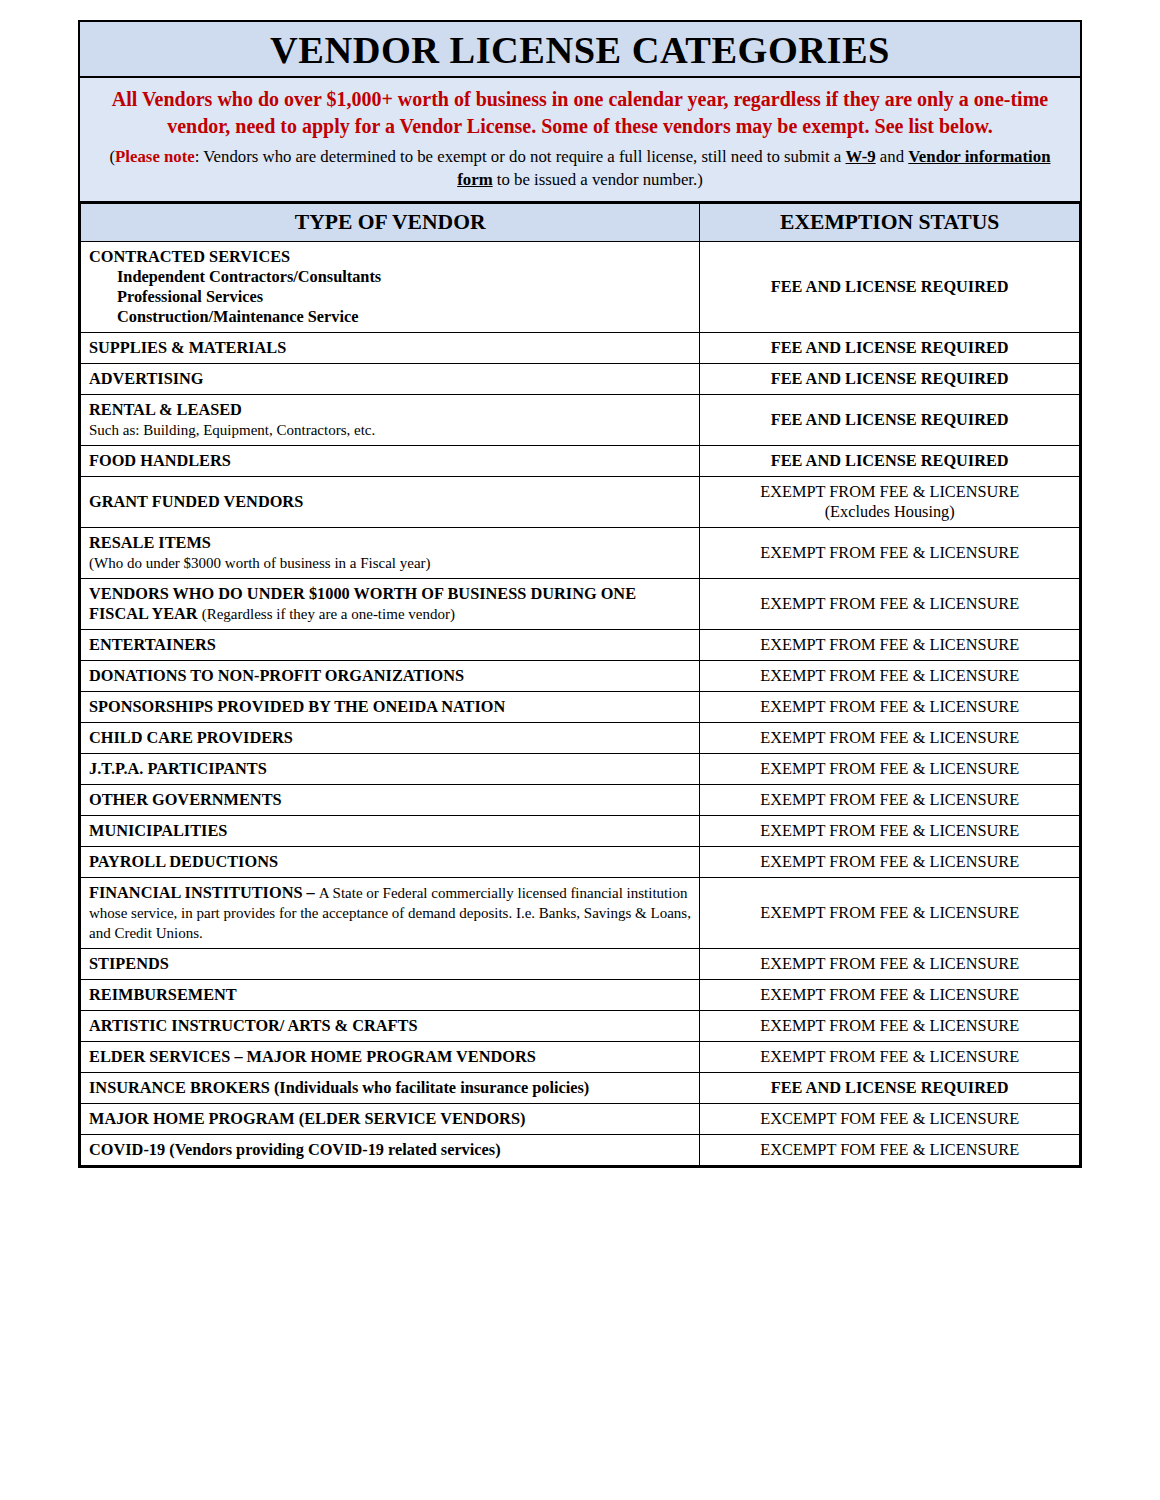VENDOR LICENSE CATEGORIES
All Vendors who do over $1,000+ worth of business in one calendar year, regardless if they are only a one-time vendor, need to apply for a Vendor License. Some of these vendors may be exempt. See list below. (Please note: Vendors who are determined to be exempt or do not require a full license, still need to submit a W-9 and Vendor information form to be issued a vendor number.)
| TYPE OF VENDOR | EXEMPTION STATUS |
| --- | --- |
| CONTRACTED SERVICES Independent Contractors/Consultants Professional Services Construction/Maintenance Service | FEE AND LICENSE REQUIRED |
| SUPPLIES & MATERIALS | FEE AND LICENSE REQUIRED |
| ADVERTISING | FEE AND LICENSE REQUIRED |
| RENTAL & LEASED Such as: Building, Equipment, Contractors, etc. | FEE AND LICENSE REQUIRED |
| FOOD HANDLERS | FEE AND LICENSE REQUIRED |
| GRANT FUNDED VENDORS | EXEMPT FROM FEE & LICENSURE (Excludes Housing) |
| RESALE ITEMS (Who do under $3000 worth of business in a Fiscal year) | EXEMPT FROM FEE & LICENSURE |
| VENDORS WHO DO UNDER $1000 WORTH OF BUSINESS DURING ONE FISCAL YEAR (Regardless if they are a one-time vendor) | EXEMPT FROM FEE & LICENSURE |
| ENTERTAINERS | EXEMPT FROM FEE & LICENSURE |
| DONATIONS TO NON-PROFIT ORGANIZATIONS | EXEMPT FROM FEE & LICENSURE |
| SPONSORSHIPS PROVIDED BY THE ONEIDA NATION | EXEMPT FROM FEE & LICENSURE |
| CHILD CARE PROVIDERS | EXEMPT FROM FEE & LICENSURE |
| J.T.P.A. PARTICIPANTS | EXEMPT FROM FEE & LICENSURE |
| OTHER GOVERNMENTS | EXEMPT FROM FEE & LICENSURE |
| MUNICIPALITIES | EXEMPT FROM FEE & LICENSURE |
| PAYROLL DEDUCTIONS | EXEMPT FROM FEE & LICENSURE |
| FINANCIAL INSTITUTIONS – A State or Federal commercially licensed financial institution whose service, in part provides for the acceptance of demand deposits. I.e. Banks, Savings & Loans, and Credit Unions. | EXEMPT FROM FEE & LICENSURE |
| STIPENDS | EXEMPT FROM FEE & LICENSURE |
| REIMBURSEMENT | EXEMPT FROM FEE & LICENSURE |
| ARTISTIC INSTRUCTOR/ ARTS & CRAFTS | EXEMPT FROM FEE & LICENSURE |
| ELDER SERVICES – MAJOR HOME PROGRAM VENDORS | EXEMPT FROM FEE & LICENSURE |
| INSURANCE BROKERS (Individuals who facilitate insurance policies) | FEE AND LICENSE REQUIRED |
| MAJOR HOME PROGRAM (ELDER SERVICE VENDORS) | EXCEMPT FOM FEE & LICENSURE |
| COVID-19 (Vendors providing COVID-19 related services) | EXCEMPT FOM FEE & LICENSURE |